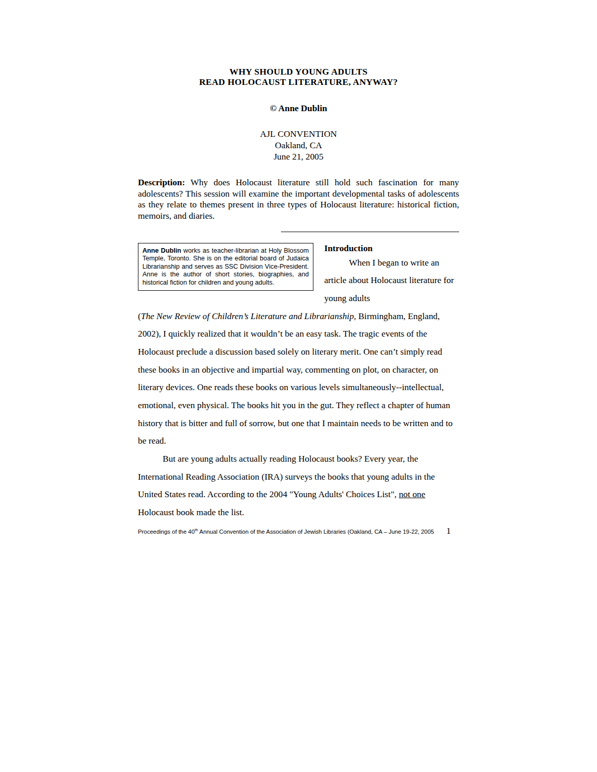WHY SHOULD YOUNG ADULTS
READ HOLOCAUST LITERATURE, ANYWAY?
© Anne Dublin
AJL CONVENTION
Oakland, CA
June 21, 2005
Description: Why does Holocaust literature still hold such fascination for many adolescents? This session will examine the important developmental tasks of adolescents as they relate to themes present in three types of Holocaust literature: historical fiction, memoirs, and diaries.
Anne Dublin works as teacher-librarian at Holy Blossom Temple, Toronto. She is on the editorial board of Judaica Librarianship and serves as SSC Division Vice-President. Anne is the author of short stories, biographies, and historical fiction for children and young adults.
Introduction
When I began to write an article about Holocaust literature for young adults
(The New Review of Children’s Literature and Librarianship, Birmingham, England,
2002), I quickly realized that it wouldn’t be an easy task. The tragic events of the
Holocaust preclude a discussion based solely on literary merit. One can’t simply read
these books in an objective and impartial way, commenting on plot, on character, on
literary devices. One reads these books on various levels simultaneously--intellectual,
emotional, even physical. The books hit you in the gut. They reflect a chapter of human
history that is bitter and full of sorrow, but one that I maintain needs to be written and to
be read.
But are young adults actually reading Holocaust books? Every year, the
International Reading Association (IRA) surveys the books that young adults in the
United States read. According to the 2004 "Young Adults' Choices List", not one
Holocaust book made the list.
Proceedings of the 40th Annual Convention of the Association of Jewish Libraries (Oakland, CA – June 19-22, 2005 1